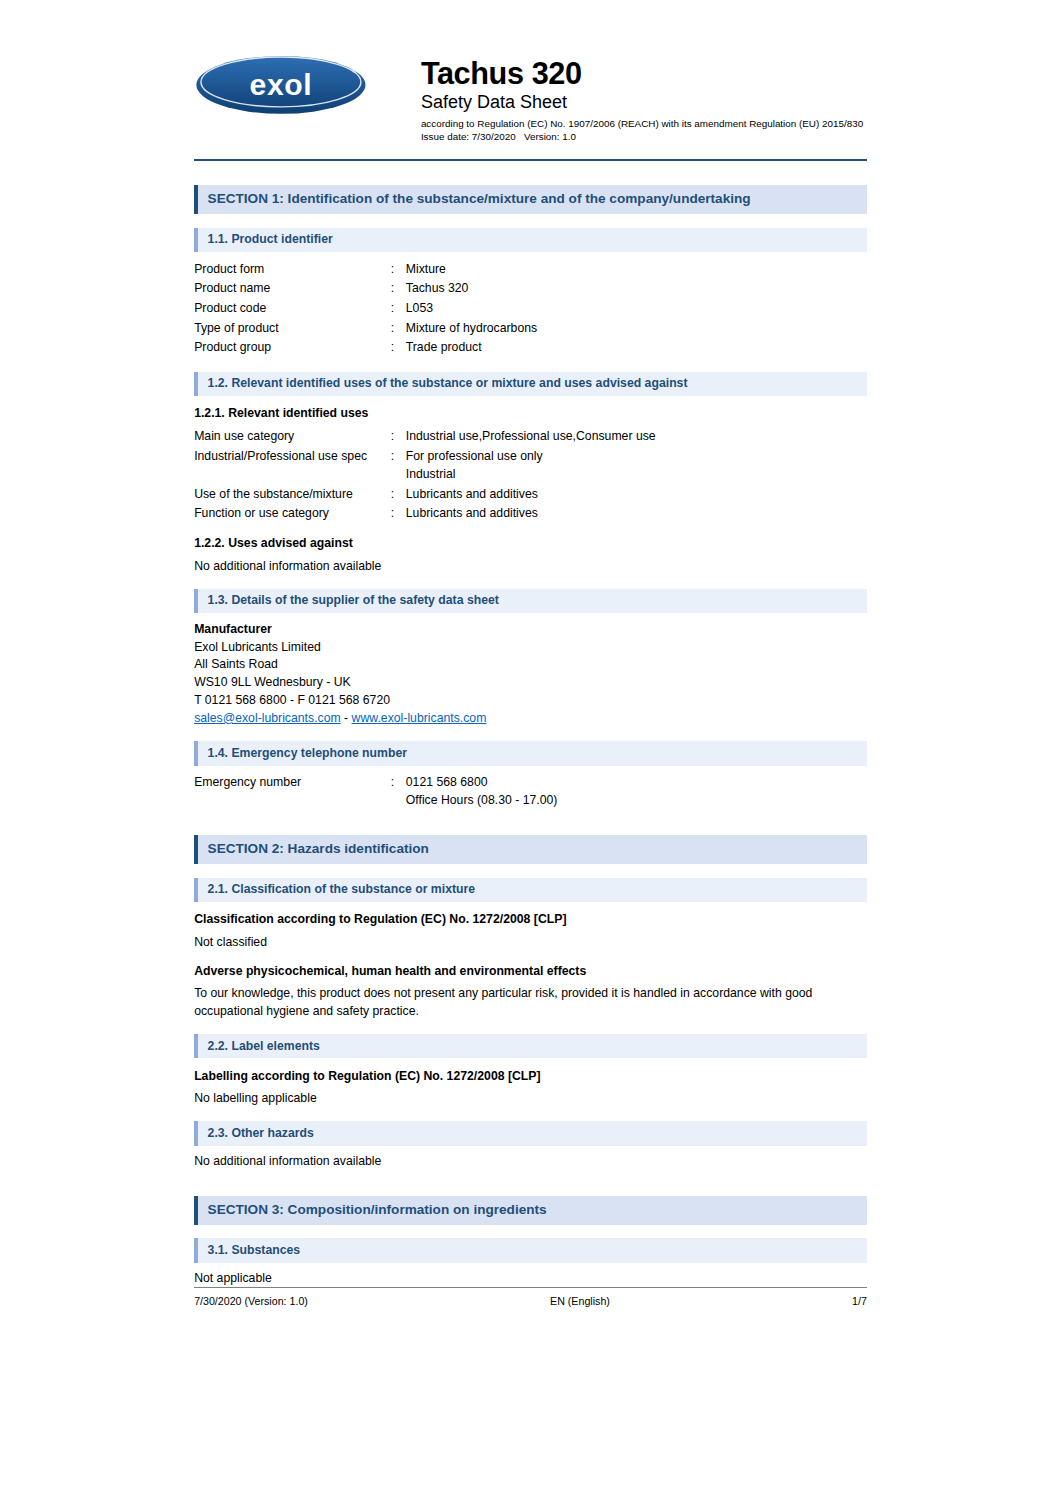exol ®
Tachus 320
Safety Data Sheet
according to Regulation (EC) No. 1907/2006 (REACH) with its amendment Regulation (EU) 2015/830
Issue date: 7/30/2020 Version: 1.0
SECTION 1: Identification of the substance/mixture and of the company/undertaking
1.1. Product identifier
| Product form | : | Mixture |
| Product name | : | Tachus 320 |
| Product code | : | L053 |
| Type of product | : | Mixture of hydrocarbons |
| Product group | : | Trade product |
1.2. Relevant identified uses of the substance or mixture and uses advised against
1.2.1. Relevant identified uses
| Main use category | : | Industrial use,Professional use,Consumer use |
| Industrial/Professional use spec | : | For professional use only Industrial |
| Use of the substance/mixture | : | Lubricants and additives |
| Function or use category | : | Lubricants and additives |
1.2.2. Uses advised against
No additional information available
1.3. Details of the supplier of the safety data sheet
Manufacturer
Exol Lubricants Limited
All Saints Road
WS10 9LL Wednesbury - UK
T 0121 568 6800 - F 0121 568 6720
sales@exol-lubricants.com - www.exol-lubricants.com
1.4. Emergency telephone number
| Emergency number | : | 0121 568 6800 Office Hours (08.30 - 17.00) |
SECTION 2: Hazards identification
2.1. Classification of the substance or mixture
Classification according to Regulation (EC) No. 1272/2008 [CLP]
Not classified
Adverse physicochemical, human health and environmental effects
To our knowledge, this product does not present any particular risk, provided it is handled in accordance with good occupational hygiene and safety practice.
2.2. Label elements
Labelling according to Regulation (EC) No. 1272/2008 [CLP]
No labelling applicable
2.3. Other hazards
No additional information available
SECTION 3: Composition/information on ingredients
3.1. Substances
Not applicable
7/30/2020 (Version: 1.0)
EN (English)
1/7